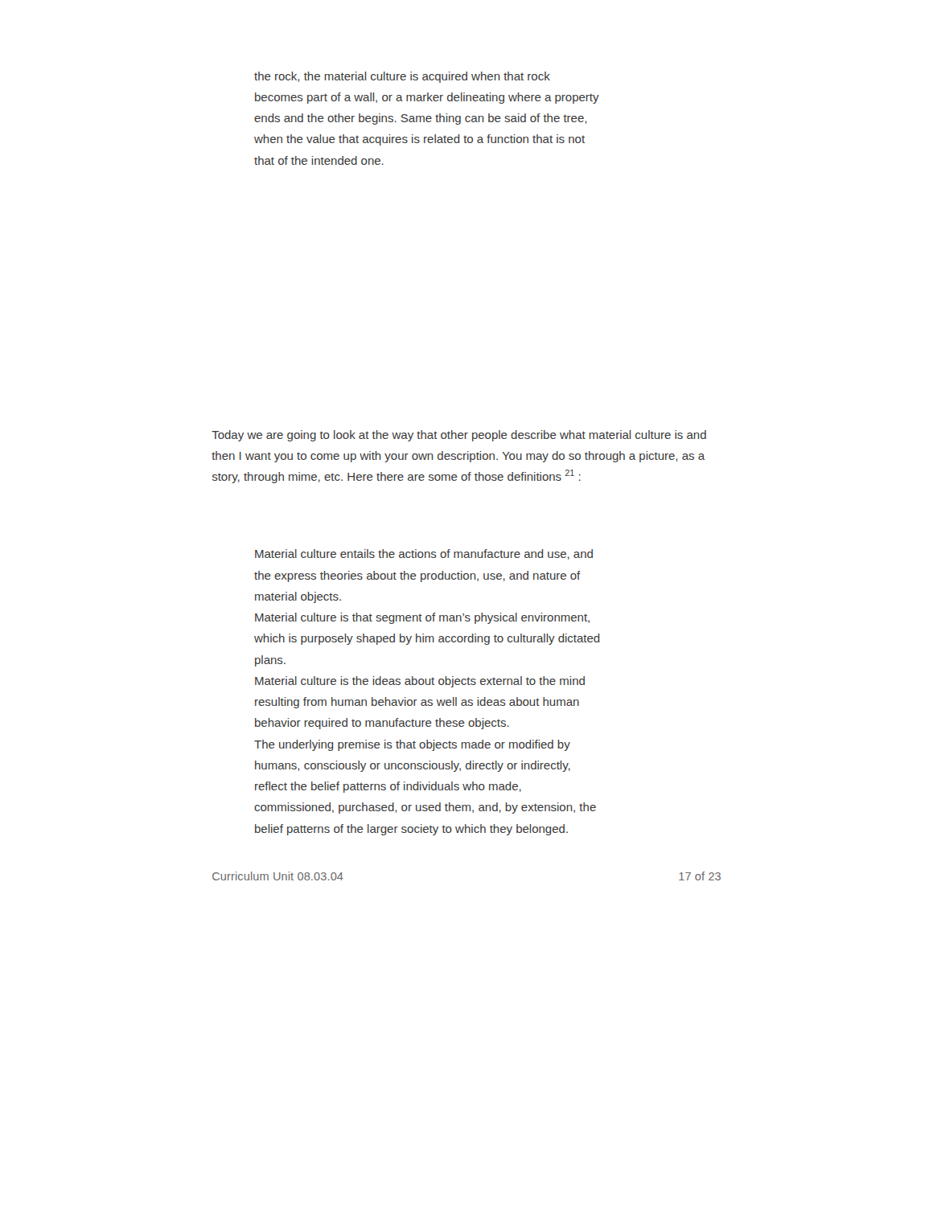the rock, the material culture is acquired when that rock becomes part of a wall, or a marker delineating where a property ends and the other begins. Same thing can be said of the tree, when the value that acquires is related to a function that is not that of the intended one.
Today we are going to look at the way that other people describe what material culture is and then I want you to come up with your own description. You may do so through a picture, as a story, through mime, etc. Here there are some of those definitions 21 :
Material culture entails the actions of manufacture and use, and the express theories about the production, use, and nature of material objects.
Material culture is that segment of man’s physical environment, which is purposely shaped by him according to culturally dictated plans.
Material culture is the ideas about objects external to the mind resulting from human behavior as well as ideas about human behavior required to manufacture these objects.
The underlying premise is that objects made or modified by humans, consciously or unconsciously, directly or indirectly, reflect the belief patterns of individuals who made, commissioned, purchased, or used them, and, by extension, the belief patterns of the larger society to which they belonged.
Curriculum Unit 08.03.04
17 of 23